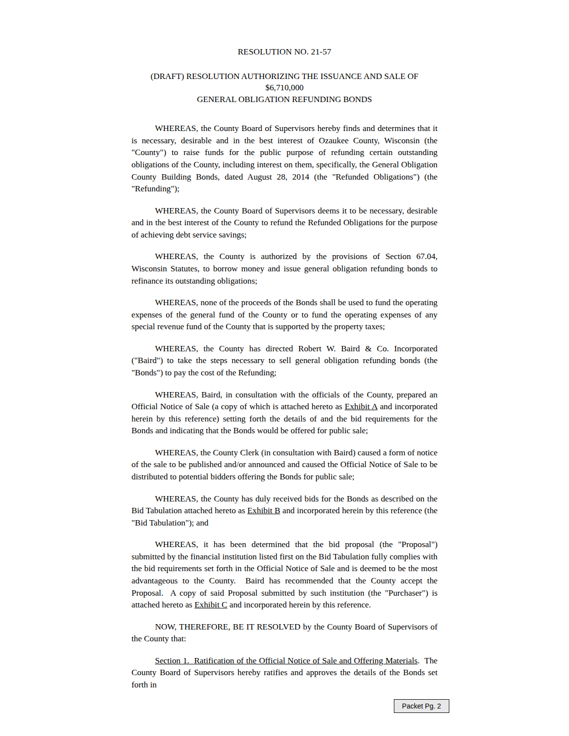RESOLUTION NO. 21-57
(DRAFT) RESOLUTION AUTHORIZING THE ISSUANCE AND SALE OF $6,710,000
GENERAL OBLIGATION REFUNDING BONDS
WHEREAS, the County Board of Supervisors hereby finds and determines that it is necessary, desirable and in the best interest of Ozaukee County, Wisconsin (the "County") to raise funds for the public purpose of refunding certain outstanding obligations of the County, including interest on them, specifically, the General Obligation County Building Bonds, dated August 28, 2014 (the "Refunded Obligations") (the "Refunding");
WHEREAS, the County Board of Supervisors deems it to be necessary, desirable and in the best interest of the County to refund the Refunded Obligations for the purpose of achieving debt service savings;
WHEREAS, the County is authorized by the provisions of Section 67.04, Wisconsin Statutes, to borrow money and issue general obligation refunding bonds to refinance its outstanding obligations;
WHEREAS, none of the proceeds of the Bonds shall be used to fund the operating expenses of the general fund of the County or to fund the operating expenses of any special revenue fund of the County that is supported by the property taxes;
WHEREAS, the County has directed Robert W. Baird & Co. Incorporated ("Baird") to take the steps necessary to sell general obligation refunding bonds (the "Bonds") to pay the cost of the Refunding;
WHEREAS, Baird, in consultation with the officials of the County, prepared an Official Notice of Sale (a copy of which is attached hereto as Exhibit A and incorporated herein by this reference) setting forth the details of and the bid requirements for the Bonds and indicating that the Bonds would be offered for public sale;
WHEREAS, the County Clerk (in consultation with Baird) caused a form of notice of the sale to be published and/or announced and caused the Official Notice of Sale to be distributed to potential bidders offering the Bonds for public sale;
WHEREAS, the County has duly received bids for the Bonds as described on the Bid Tabulation attached hereto as Exhibit B and incorporated herein by this reference (the "Bid Tabulation"); and
WHEREAS, it has been determined that the bid proposal (the "Proposal") submitted by the financial institution listed first on the Bid Tabulation fully complies with the bid requirements set forth in the Official Notice of Sale and is deemed to be the most advantageous to the County. Baird has recommended that the County accept the Proposal. A copy of said Proposal submitted by such institution (the "Purchaser") is attached hereto as Exhibit C and incorporated herein by this reference.
NOW, THEREFORE, BE IT RESOLVED by the County Board of Supervisors of the County that:
Section 1. Ratification of the Official Notice of Sale and Offering Materials. The County Board of Supervisors hereby ratifies and approves the details of the Bonds set forth in
Packet Pg. 2